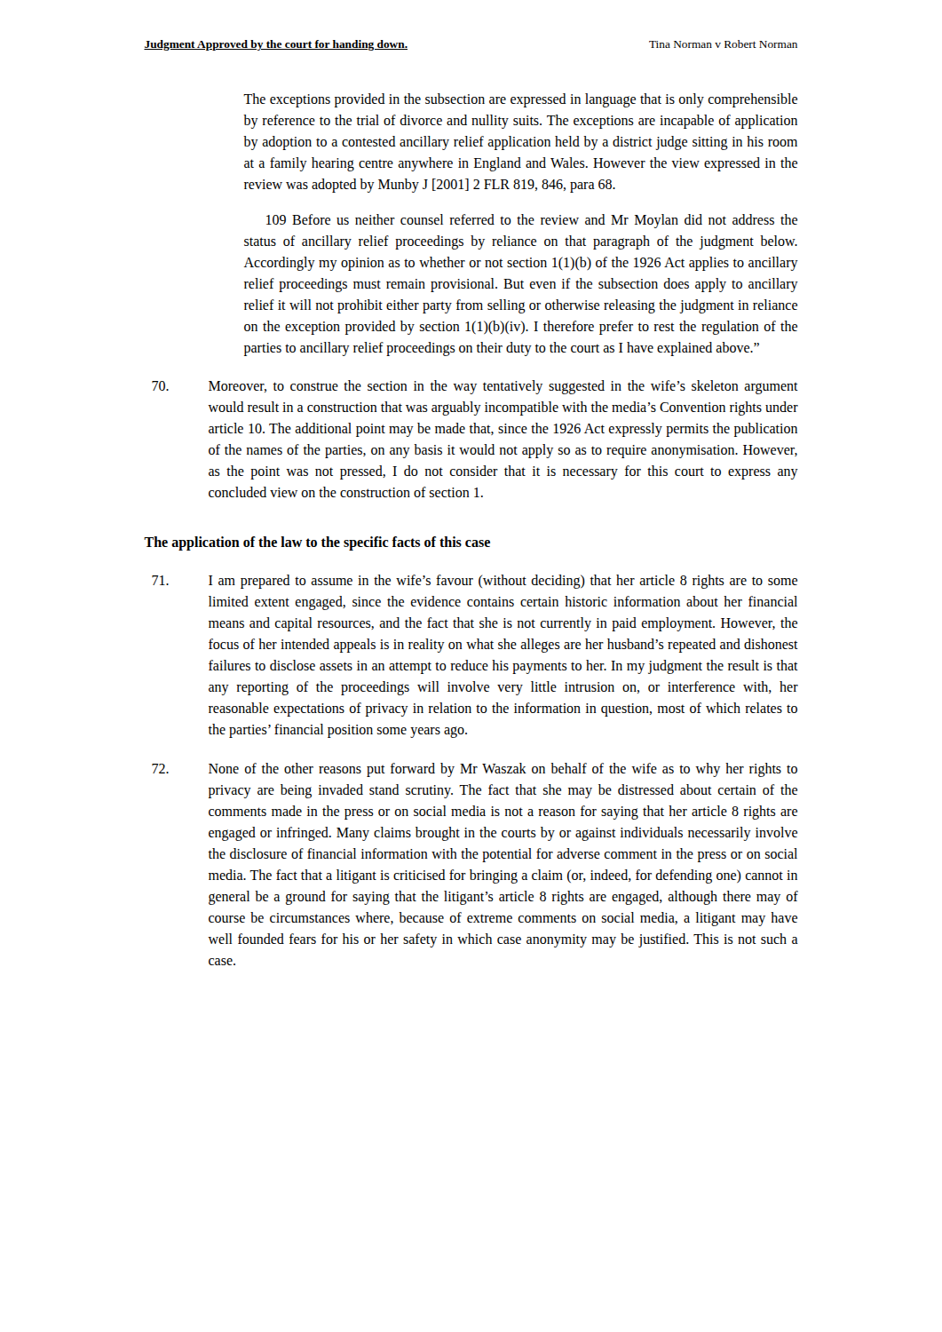Judgment Approved by the court for handing down. Tina Norman v Robert Norman
The exceptions provided in the subsection are expressed in language that is only comprehensible by reference to the trial of divorce and nullity suits. The exceptions are incapable of application by adoption to a contested ancillary relief application held by a district judge sitting in his room at a family hearing centre anywhere in England and Wales. However the view expressed in the review was adopted by Munby J [2001] 2 FLR 819, 846, para 68.
109 Before us neither counsel referred to the review and Mr Moylan did not address the status of ancillary relief proceedings by reliance on that paragraph of the judgment below. Accordingly my opinion as to whether or not section 1(1)(b) of the 1926 Act applies to ancillary relief proceedings must remain provisional. But even if the subsection does apply to ancillary relief it will not prohibit either party from selling or otherwise releasing the judgment in reliance on the exception provided by section 1(1)(b)(iv). I therefore prefer to rest the regulation of the parties to ancillary relief proceedings on their duty to the court as I have explained above.”
70. Moreover, to construe the section in the way tentatively suggested in the wife’s skeleton argument would result in a construction that was arguably incompatible with the media’s Convention rights under article 10. The additional point may be made that, since the 1926 Act expressly permits the publication of the names of the parties, on any basis it would not apply so as to require anonymisation. However, as the point was not pressed, I do not consider that it is necessary for this court to express any concluded view on the construction of section 1.
The application of the law to the specific facts of this case
71. I am prepared to assume in the wife’s favour (without deciding) that her article 8 rights are to some limited extent engaged, since the evidence contains certain historic information about her financial means and capital resources, and the fact that she is not currently in paid employment. However, the focus of her intended appeals is in reality on what she alleges are her husband’s repeated and dishonest failures to disclose assets in an attempt to reduce his payments to her. In my judgment the result is that any reporting of the proceedings will involve very little intrusion on, or interference with, her reasonable expectations of privacy in relation to the information in question, most of which relates to the parties’ financial position some years ago.
72. None of the other reasons put forward by Mr Waszak on behalf of the wife as to why her rights to privacy are being invaded stand scrutiny. The fact that she may be distressed about certain of the comments made in the press or on social media is not a reason for saying that her article 8 rights are engaged or infringed. Many claims brought in the courts by or against individuals necessarily involve the disclosure of financial information with the potential for adverse comment in the press or on social media. The fact that a litigant is criticised for bringing a claim (or, indeed, for defending one) cannot in general be a ground for saying that the litigant’s article 8 rights are engaged, although there may of course be circumstances where, because of extreme comments on social media, a litigant may have well founded fears for his or her safety in which case anonymity may be justified. This is not such a case.